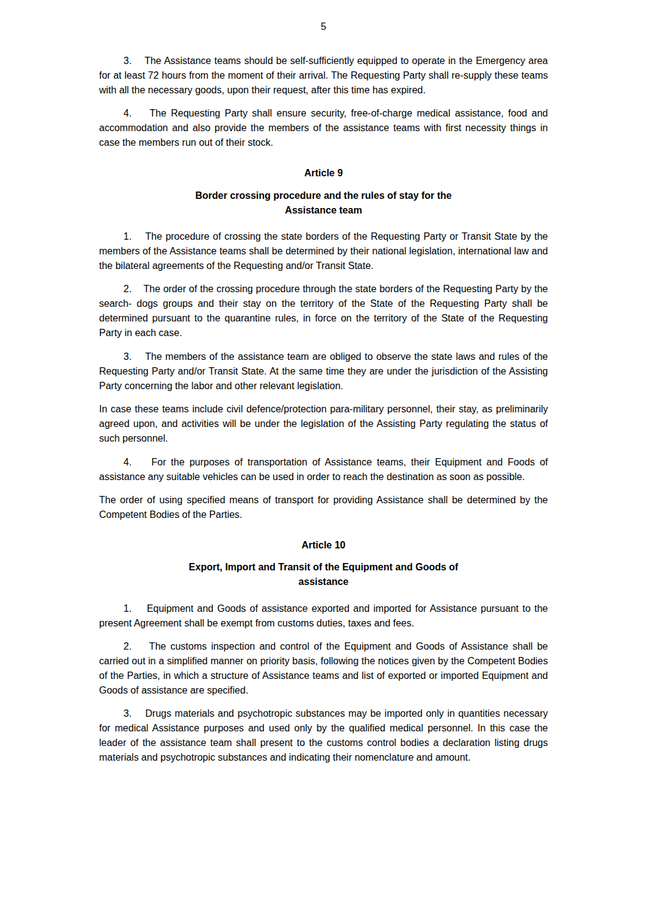5
3. The Assistance teams should be self-sufficiently equipped to operate in the Emergency area for at least 72 hours from the moment of their arrival. The Requesting Party shall re-supply these teams with all the necessary goods, upon their request, after this time has expired.
4. The Requesting Party shall ensure security, free-of-charge medical assistance, food and accommodation and also provide the members of the assistance teams with first necessity things in case the members run out of their stock.
Article 9
Border crossing procedure and the rules of stay for the
Assistance team
1. The procedure of crossing the state borders of the Requesting Party or Transit State by the members of the Assistance teams shall be determined by their national legislation, international law and the bilateral agreements of the Requesting and/or Transit State.
2. The order of the crossing procedure through the state borders of the Requesting Party by the search- dogs groups and their stay on the territory of the State of the Requesting Party shall be determined pursuant to the quarantine rules, in force on the territory of the State of the Requesting Party in each case.
3. The members of the assistance team are obliged to observe the state laws and rules of the Requesting Party and/or Transit State. At the same time they are under the jurisdiction of the Assisting Party concerning the labor and other relevant legislation.
In case these teams include civil defence/protection para-military personnel, their stay, as preliminarily agreed upon, and activities will be under the legislation of the Assisting Party regulating the status of such personnel.
4. For the purposes of transportation of Assistance teams, their Equipment and Foods of assistance any suitable vehicles can be used in order to reach the destination as soon as possible.
The order of using specified means of transport for providing Assistance shall be determined by the Competent Bodies of the Parties.
Article 10
Export, Import and Transit of the Equipment and Goods of
assistance
1. Equipment and Goods of assistance exported and imported for Assistance pursuant to the present Agreement shall be exempt from customs duties, taxes and fees.
2. The customs inspection and control of the Equipment and Goods of Assistance shall be carried out in a simplified manner on priority basis, following the notices given by the Competent Bodies of the Parties, in which a structure of Assistance teams and list of exported or imported Equipment and Goods of assistance are specified.
3. Drugs materials and psychotropic substances may be imported only in quantities necessary for medical Assistance purposes and used only by the qualified medical personnel. In this case the leader of the assistance team shall present to the customs control bodies a declaration listing drugs materials and psychotropic substances and indicating their nomenclature and amount.